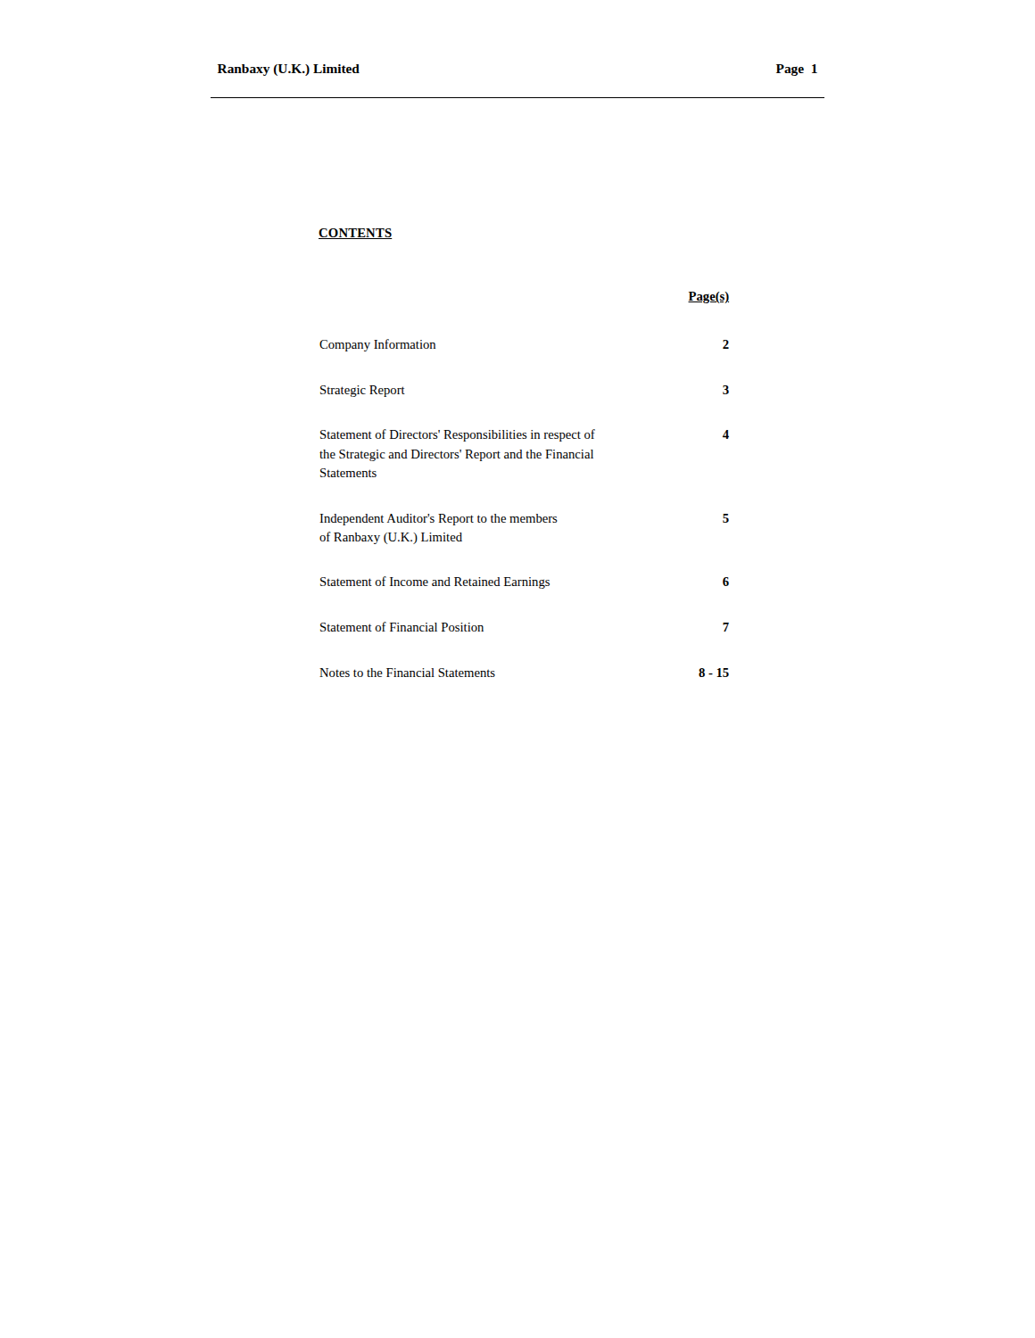Ranbaxy (U.K.) Limited Page 1
CONTENTS
| | Page(s) |
| --- | --- |
| Company Information | 2 |
| Strategic Report | 3 |
| Statement of Directors' Responsibilities in respect of the Strategic and Directors' Report and the Financial Statements | 4 |
| Independent Auditor's Report to the members of Ranbaxy (U.K.) Limited | 5 |
| Statement of Income and Retained Earnings | 6 |
| Statement of Financial Position | 7 |
| Notes to the Financial Statements | 8 - 15 |